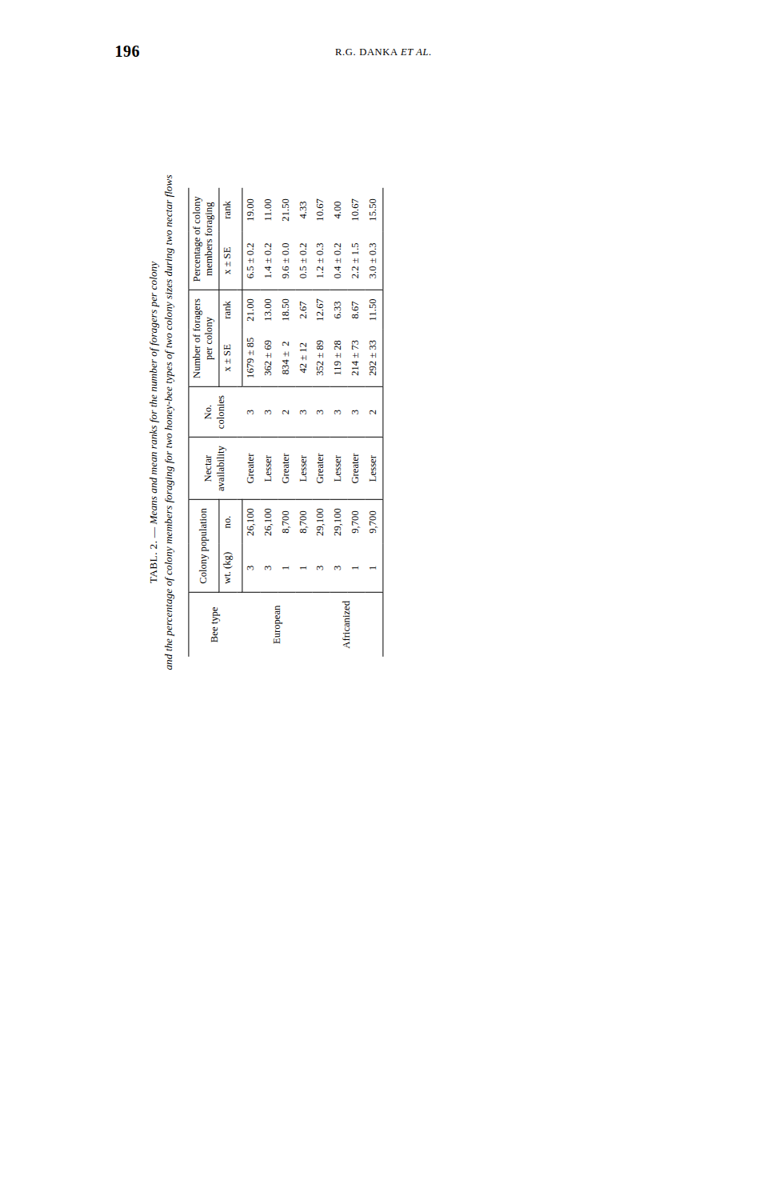196
R.G. Danka et al.
Tabl. 2. — Means and mean ranks for the number of foragers per colony
and the percentage of colony members foraging for two honey-bee types of two colony sizes during two nectar flows
| Bee type | Colony population | Nectar availability | No. colonies | Number of foragers per colony | Percentage of colony members foraging |
| --- | --- | --- | --- | --- | --- |
| wt. (kg) | no. | x ± SE | rank | x ± SE | rank |
| European | 3 | 26,100 | Greater | 3 | 1679 ± 85 | 21.00 | 6.5 ± 0.2 | 19.00 |
| 3 | 26,100 | Lesser | 3 | 362 ± 69 | 13.00 | 1.4 ± 0.2 | 11.00 |
| 1 | 8,700 | Greater | 2 | 834 ± 2 | 18.50 | 9.6 ± 0.0 | 21.50 |
| 1 | 8,700 | Lesser | 3 | 42 ± 12 | 2.67 | 0.5 ± 0.2 | 4.33 |
| Africanized | 3 | 29,100 | Greater | 3 | 352 ± 89 | 12.67 | 1.2 ± 0.3 | 10.67 |
| 3 | 29,100 | Lesser | 3 | 119 ± 28 | 6.33 | 0.4 ± 0.2 | 4.00 |
| 1 | 9,700 | Greater | 3 | 214 ± 73 | 8.67 | 2.2 ± 1.5 | 10.67 |
| 1 | 9,700 | Lesser | 2 | 292 ± 33 | 11.50 | 3.0 ± 0.3 | 15.50 |